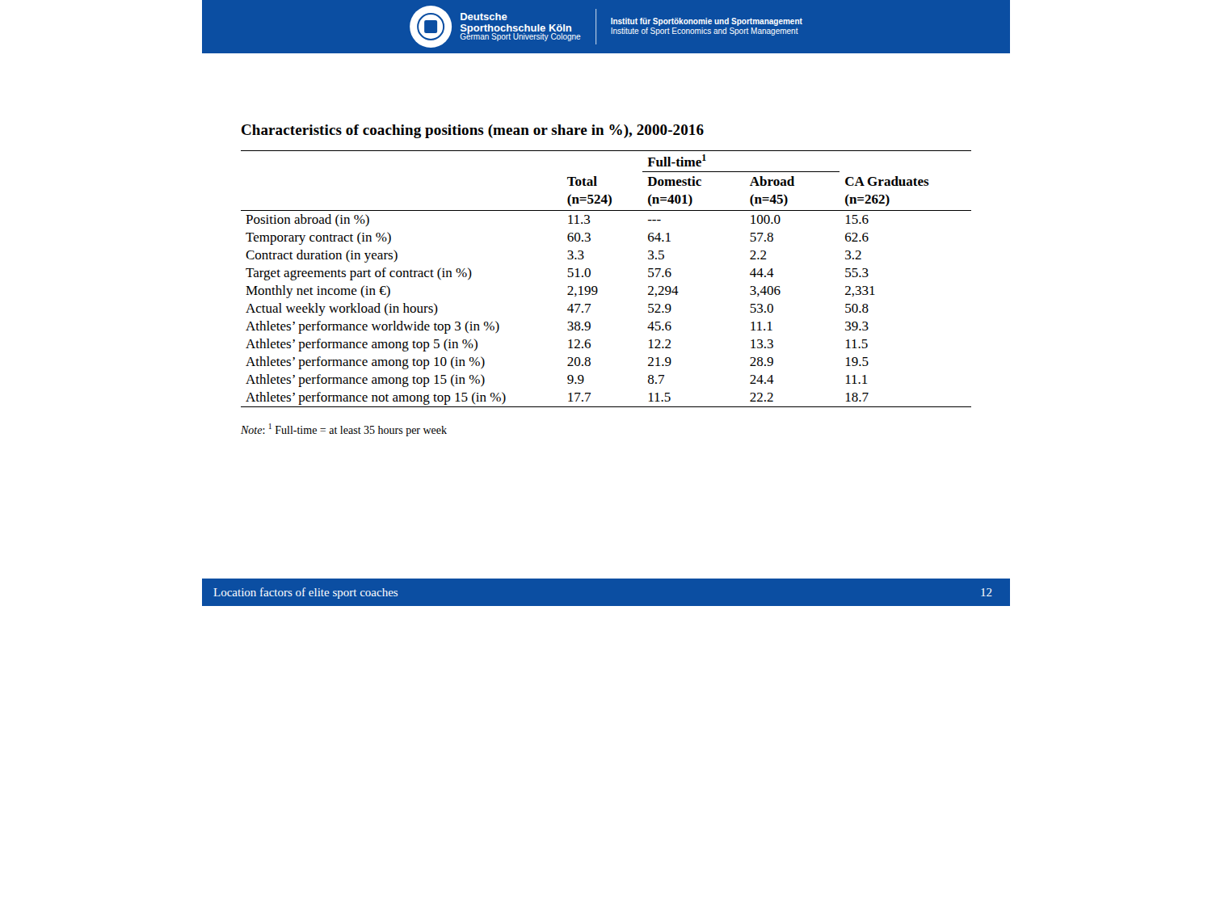Deutsche
Sporthochschule Köln
German Sport University Cologne
Institut für Sportökonomie und Sportmanagement
Institute of Sport Economics and Sport Management
Characteristics of coaching positions (mean or share in %), 2000-2016
| | | Full-time 1 | |
| --- | --- | --- | --- |
| | Total | Domestic | Abroad | CA Graduates |
| | (n=524) | (n=401) | (n=45) | (n=262) |
| Position abroad (in %) | 11.3 | --- | 100.0 | 15.6 |
| Temporary contract (in %) | 60.3 | 64.1 | 57.8 | 62.6 |
| Contract duration (in years) | 3.3 | 3.5 | 2.2 | 3.2 |
| Target agreements part of contract (in %) | 51.0 | 57.6 | 44.4 | 55.3 |
| Monthly net income (in €) | 2,199 | 2,294 | 3,406 | 2,331 |
| Actual weekly workload (in hours) | 47.7 | 52.9 | 53.0 | 50.8 |
| Athletes’ performance worldwide top 3 (in %) | 38.9 | 45.6 | 11.1 | 39.3 |
| Athletes’ performance among top 5 (in %) | 12.6 | 12.2 | 13.3 | 11.5 |
| Athletes’ performance among top 10 (in %) | 20.8 | 21.9 | 28.9 | 19.5 |
| Athletes’ performance among top 15 (in %) | 9.9 | 8.7 | 24.4 | 11.1 |
| Athletes’ performance not among top 15 (in %) | 17.7 | 11.5 | 22.2 | 18.7 |
Note: 1 Full-time = at least 35 hours per week
Location factors of elite sport coaches
12